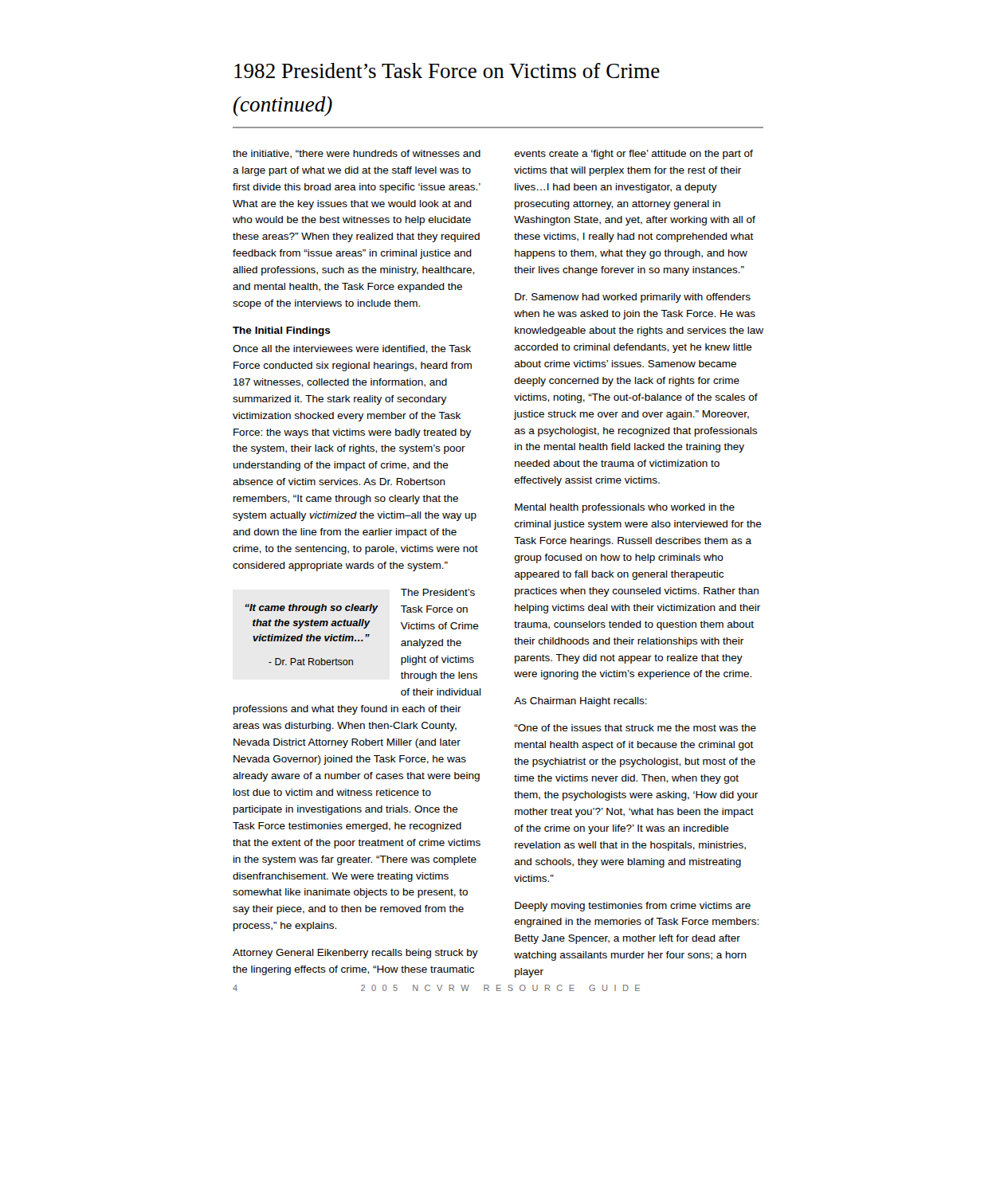1982 President’s Task Force on Victims of Crime (continued)
the initiative, “there were hundreds of witnesses and a large part of what we did at the staff level was to first divide this broad area into specific ‘issue areas.’ What are the key issues that we would look at and who would be the best witnesses to help elucidate these areas?” When they realized that they required feedback from “issue areas” in criminal justice and allied professions, such as the ministry, healthcare, and mental health, the Task Force expanded the scope of the interviews to include them.
The Initial Findings
Once all the interviewees were identified, the Task Force conducted six regional hearings, heard from 187 witnesses, collected the information, and summarized it. The stark reality of secondary victimization shocked every member of the Task Force: the ways that victims were badly treated by the system, their lack of rights, the system’s poor understanding of the impact of crime, and the absence of victim services. As Dr. Robertson remembers, “It came through so clearly that the system actually victimized the victim–all the way up and down the line from the earlier impact of the crime, to the sentencing, to parole, victims were not considered appropriate wards of the system.”
“It came through so clearly that the system actually victimized the victim…” - Dr. Pat Robertson
The President’s Task Force on Victims of Crime analyzed the plight of victims through the lens of their individual professions and what they found in each of their areas was disturbing. When then-Clark County, Nevada District Attorney Robert Miller (and later Nevada Governor) joined the Task Force, he was already aware of a number of cases that were being lost due to victim and witness reticence to participate in investigations and trials. Once the Task Force testimonies emerged, he recognized that the extent of the poor treatment of crime victims in the system was far greater. “There was complete disenfranchisement. We were treating victims somewhat like inanimate objects to be present, to say their piece, and to then be removed from the process,” he explains.
Attorney General Eikenberry recalls being struck by the lingering effects of crime, “How these traumatic events create a ‘fight or flee’ attitude on the part of victims that will perplex them for the rest of their lives…I had been an investigator, a deputy prosecuting attorney, an attorney general in Washington State, and yet, after working with all of these victims, I really had not comprehended what happens to them, what they go through, and how their lives change forever in so many instances.”
Dr. Samenow had worked primarily with offenders when he was asked to join the Task Force. He was knowledgeable about the rights and services the law accorded to criminal defendants, yet he knew little about crime victims’ issues. Samenow became deeply concerned by the lack of rights for crime victims, noting, “The out-of-balance of the scales of justice struck me over and over again.” Moreover, as a psychologist, he recognized that professionals in the mental health field lacked the training they needed about the trauma of victimization to effectively assist crime victims.
Mental health professionals who worked in the criminal justice system were also interviewed for the Task Force hearings. Russell describes them as a group focused on how to help criminals who appeared to fall back on general therapeutic practices when they counseled victims. Rather than helping victims deal with their victimization and their trauma, counselors tended to question them about their childhoods and their relationships with their parents. They did not appear to realize that they were ignoring the victim’s experience of the crime.
As Chairman Haight recalls:
“One of the issues that struck me the most was the mental health aspect of it because the criminal got the psychiatrist or the psychologist, but most of the time the victims never did. Then, when they got them, the psychologists were asking, ‘How did your mother treat you’?’ Not, ‘what has been the impact of the crime on your life?’ It was an incredible revelation as well that in the hospitals, ministries, and schools, they were blaming and mistreating victims.”
Deeply moving testimonies from crime victims are engrained in the memories of Task Force members: Betty Jane Spencer, a mother left for dead after watching assailants murder her four sons; a horn player
4
2 0 0 5 N C V R W R E S O U R C E G U I D E